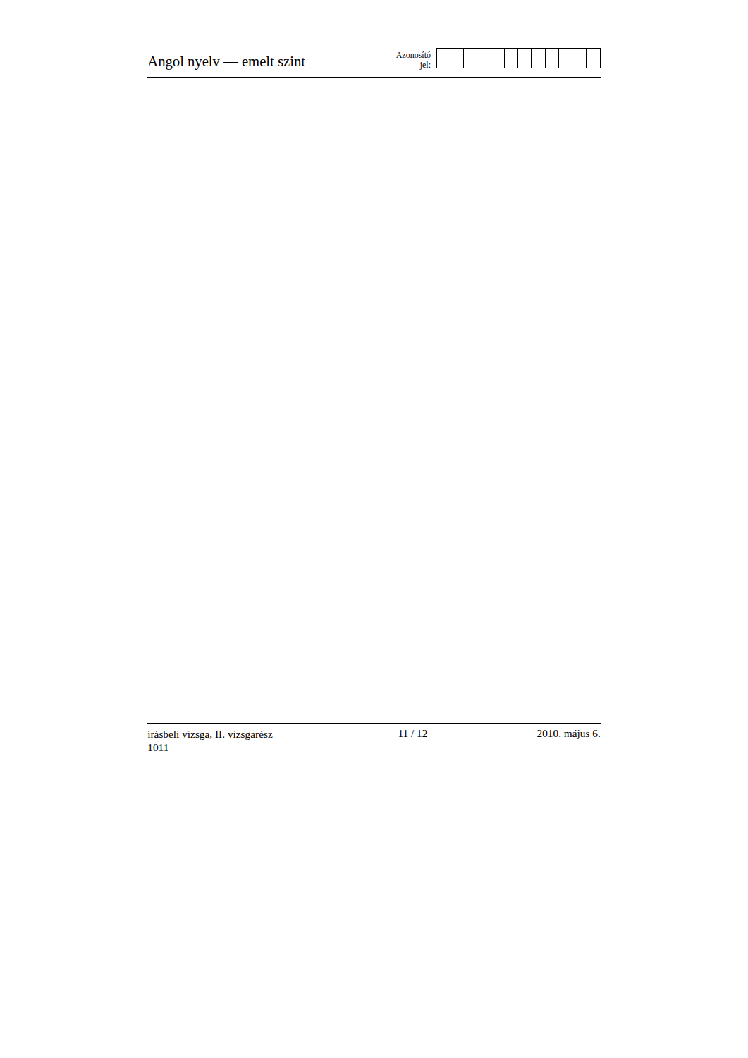Angol nyelv — emelt szint
Azonosító
jel:
írásbeli vizsga, II. vizsgarész
1011
11 / 12
2010. május 6.